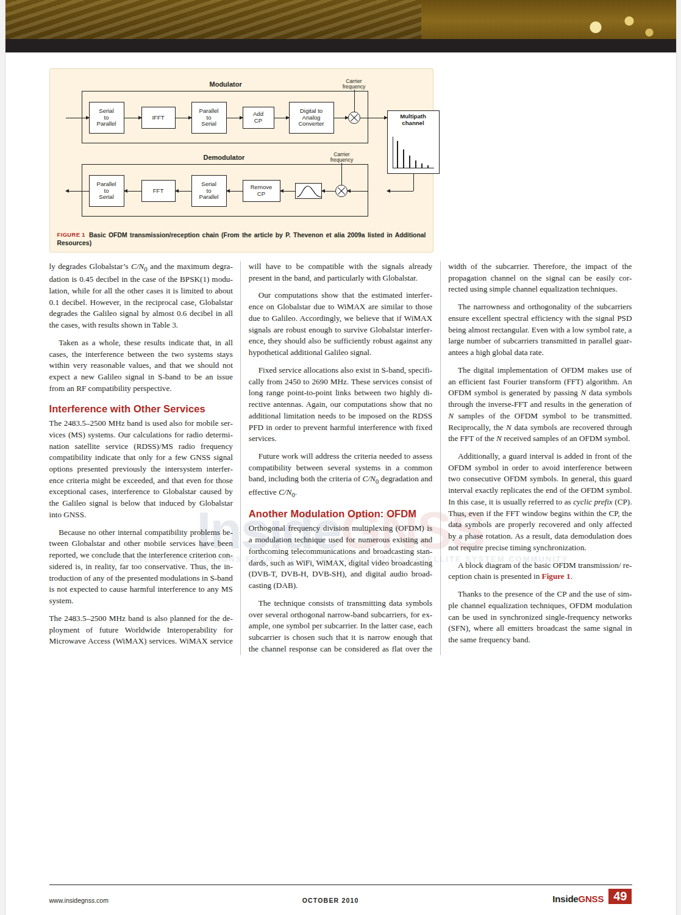InsideGNSS
ENGINEERING SOLUTIONS FROM THE GLOBAL NAVIGATION SATELLITE SYSTEM COMMUNITY
Modulator
Serial
to
Parallel
IFFT
Parallel
to
Serial
Add
CP
Digital to
Analog
Converter
Carrier
frequency
Multipath
channel
Demodulator
Parallel
to
Serial
FFT
Serial
to
Parallel
Remove
CP
Carrier
frequency
FIGURE 1 Basic OFDM transmission/reception chain (From the article by P. Thevenon et alia 2009a listed in Additional Resources)
ly degrades Globalstar’s C/N0 and the maximum degradation is 0.45 decibel in the case of the BPSK(1) modulation, while for all the other cases it is limited to about 0.1 decibel. However, in the reciprocal case, Globalstar degrades the Galileo signal by almost 0.6 decibel in all the cases, with results shown in Table 3.
Taken as a whole, these results indicate that, in all cases, the interference between the two systems stays within very reasonable values, and that we should not expect a new Galileo signal in S-band to be an issue from an RF compatibility perspective.
Interference with Other Services
The 2483.5–2500 MHz band is used also for mobile services (MS) systems. Our calculations for radio determination satellite service (RDSS)/MS radio frequency compatibility indicate that only for a few GNSS signal options presented previously the intersystem interference criteria might be exceeded, and that even for those exceptional cases, interference to Globalstar caused by the Galileo signal is below that induced by Globalstar into GNSS.
Because no other internal compatibility problems between Globalstar and other mobile services have been reported, we conclude that the interference criterion considered is, in reality, far too conservative. Thus, the introduction of any of the presented modulations in S-band is not expected to cause harmful interference to any MS system.
The 2483.5–2500 MHz band is also planned for the deployment of future Worldwide Interoperability for Microwave Access (WiMAX) services. WiMAX service will have to be compatible with the signals already present in the band, and particularly with Globalstar.
Our computations show that the estimated interference on Globalstar due to WiMAX are similar to those due to Galileo. Accordingly, we believe that if WiMAX signals are robust enough to survive Globalstar interference, they should also be sufficiently robust against any hypothetical additional Galileo signal.
Fixed service allocations also exist in S-band, specifically from 2450 to 2690 MHz. These services consist of long range point-to-point links between two highly directive antennas. Again, our computations show that no additional limitation needs to be imposed on the RDSS PFD in order to prevent harmful interference with fixed services.
Future work will address the criteria needed to assess compatibility between several systems in a common band, including both the criteria of C/N0 degradation and effective C/N0.
Another Modulation Option: OFDM
Orthogonal frequency division multiplexing (OFDM) is a modulation technique used for numerous existing and forthcoming telecommunications and broadcasting standards, such as WiFi, WiMAX, digital video broadcasting (DVB-T, DVB-H, DVB-SH), and digital audio broadcasting (DAB).
The technique consists of transmitting data symbols over several orthogonal narrow-band subcarriers, for example, one symbol per subcarrier. In the latter case, each subcarrier is chosen such that it is narrow enough that the channel response can be considered as flat over the width of the subcarrier. Therefore, the impact of the propagation channel on the signal can be easily corrected using simple channel equalization techniques.
The narrowness and orthogonality of the subcarriers ensure excellent spectral efficiency with the signal PSD being almost rectangular. Even with a low symbol rate, a large number of subcarriers transmitted in parallel guarantees a high global data rate.
The digital implementation of OFDM makes use of an efficient fast Fourier transform (FFT) algorithm. An OFDM symbol is generated by passing N data symbols through the inverse-FFT and results in the generation of N samples of the OFDM symbol to be transmitted. Reciprocally, the N data symbols are recovered through the FFT of the N received samples of an OFDM symbol.
Additionally, a guard interval is added in front of the OFDM symbol in order to avoid interference between two consecutive OFDM symbols. In general, this guard interval exactly replicates the end of the OFDM symbol. In this case, it is usually referred to as cyclic prefix (CP). Thus, even if the FFT window begins within the CP, the data symbols are properly recovered and only affected by a phase rotation. As a result, data demodulation does not require precise timing synchronization.
A block diagram of the basic OFDM transmission/ reception chain is presented in Figure 1.
Thanks to the presence of the CP and the use of simple channel equalization techniques, OFDM modulation can be used in synchronized single-frequency networks (SFN), where all emitters broadcast the same signal in the same frequency band.
www.insidegnss.com
OCTOBER 2010
InsideGNSS
49